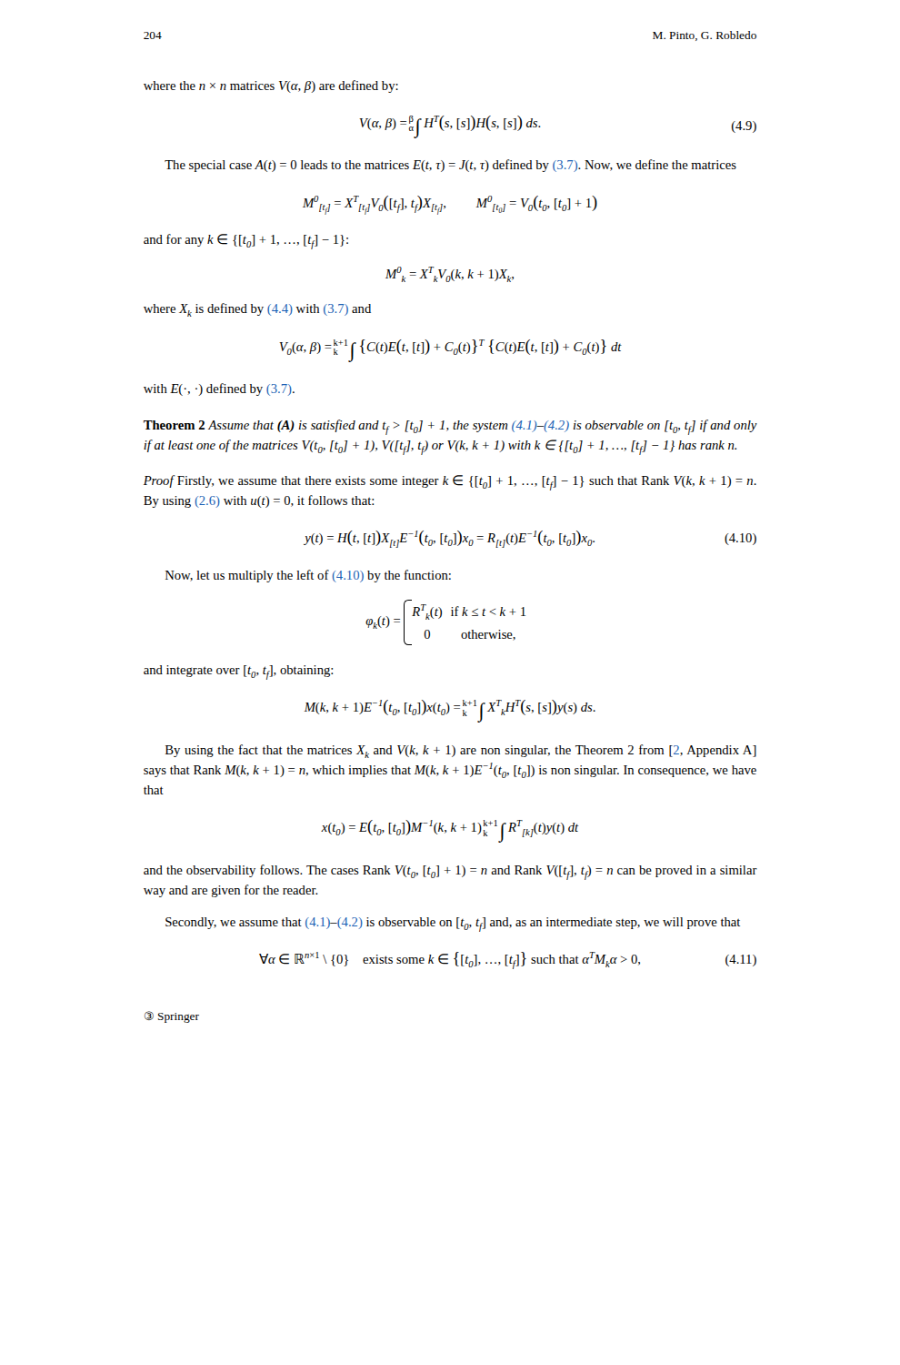204 M. Pinto, G. Robledo
where the n × n matrices V(α, β) are defined by:
V(α, β) = βα∫ HT(s, [s]) H(s, [s]) ds. (4.9)
The special case A(t) = 0 leads to the matrices E(t, τ) = J(t, τ) defined by (3.7). Now, we define the matrices
M0[tf] = XT[tf]V0([tf], tf) X[tf], M0[t0] = V0(t0, [t0] + 1)
and for any k ∈ {[t0] + 1, …, [tf] − 1}:
M0k = XTkV0(k, k + 1)Xk,
where Xk is defined by (4.4) with (3.7) and
V0(α, β) = k+1 k∫ {C(t)E(t, [t]) + C0(t)}T {C(t)E(t, [t]) + C0(t)} dt
with E(·, ·) defined by (3.7).
Theorem 2 Assume that (A) is satisfied and tf > [t0] + 1, the system (4.1)–(4.2) is observable on [t0, tf] if and only if at least one of the matrices V(t0, [t0] + 1), V([tf], tf) or V(k, k + 1) with k ∈ {[t0] + 1, …, [tf] − 1} has rank n.
Proof Firstly, we assume that there exists some integer k ∈ {[t0] + 1, …, [tf] − 1} such that Rank V(k, k + 1) = n. By using (2.6) with u(t) = 0, it follows that:
y(t) = H(t, [t]) X[t]E−1(t0, [t0]) x0 = R[t](t)E−1(t0, [t0]) x0. (4.10)
Now, let us multiply the left of (4.10) by the function:
φk(t) =
| R T k ( t ) | if k ≤ t < k + 1 |
| 0 | otherwise, |
and integrate over [t0, tf], obtaining:
M(k, k + 1)E−1(t0, [t0]) x(t0) = k+1 k∫ XTkHT(s, [s]) y(s) ds.
By using the fact that the matrices Xk and V(k, k + 1) are non singular, the Theorem 2 from [2, Appendix A] says that Rank M(k, k + 1) = n, which implies that M(k, k + 1)E−1(t0, [t0]) is non singular. In consequence, we have that
x(t0) = E(t0, [t0]) M−1(k, k + 1) k+1 k∫ RT[k](t)y(t) dt
and the observability follows. The cases Rank V(t0, [t0] + 1) = n and Rank V([tf], tf) = n can be proved in a similar way and are given for the reader.
Secondly, we assume that (4.1)–(4.2) is observable on [t0, tf] and, as an intermediate step, we will prove that
∀α ∈ ℝn×1 \ {0} exists some k ∈ {[t0], …, [tf]} such that αTMkα > 0, (4.11)
③ Springer